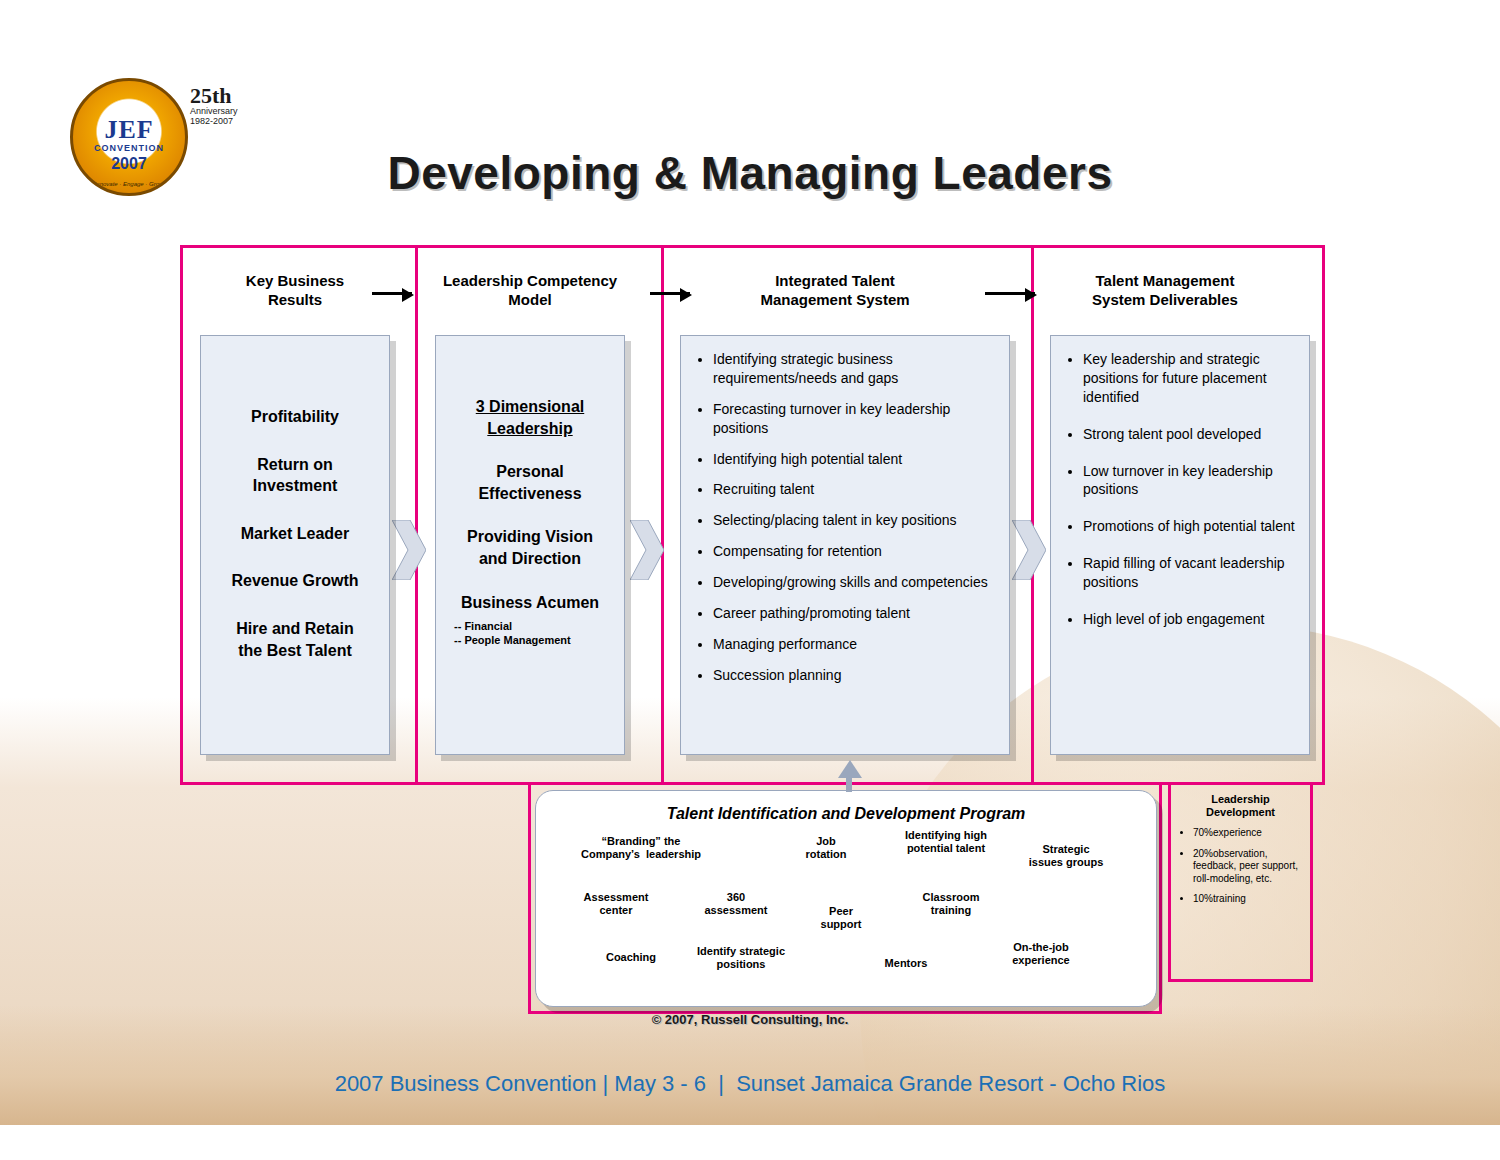JEF
CONVENTION
2007
Innovate · Engage · Grow
25th
Anniversary
1982-2007
Developing & Managing Leaders
Key Business
Results
Leadership Competency
Model
Integrated Talent
Management System
Talent Management
System Deliverables
Profitability
Return on
Investment
Market Leader
Revenue Growth
Hire and Retain
the Best Talent
3 Dimensional
Leadership
Personal
Effectiveness
Providing Vision
and Direction
Business Acumen
-- Financial
-- People Management
Identifying strategic business requirements/needs and gaps
Forecasting turnover in key leadership positions
Identifying high potential talent
Recruiting talent
Selecting/placing talent in key positions
Compensating for retention
Developing/growing skills and competencies
Career pathing/promoting talent
Managing performance
Succession planning
Key leadership and strategic positions for future placement identified
Strong talent pool developed
Low turnover in key leadership positions
Promotions of high potential talent
Rapid filling of vacant leadership positions
High level of job engagement
Talent Identification and Development Program
“Branding” the
Company’s leadership Job
rotation Identifying high
potential talent Strategic
issues groups Assessment
center 360
assessment Peer
support Classroom
training Coaching Identify strategic
positions Mentors On-the-job
experience
Leadership
Development
70%experience
20%observation, feedback, peer support, roll-modeling, etc.
10%training
© 2007, Russell Consulting, Inc.
2007 Business Convention | May 3 - 6 | Sunset Jamaica Grande Resort - Ocho Rios